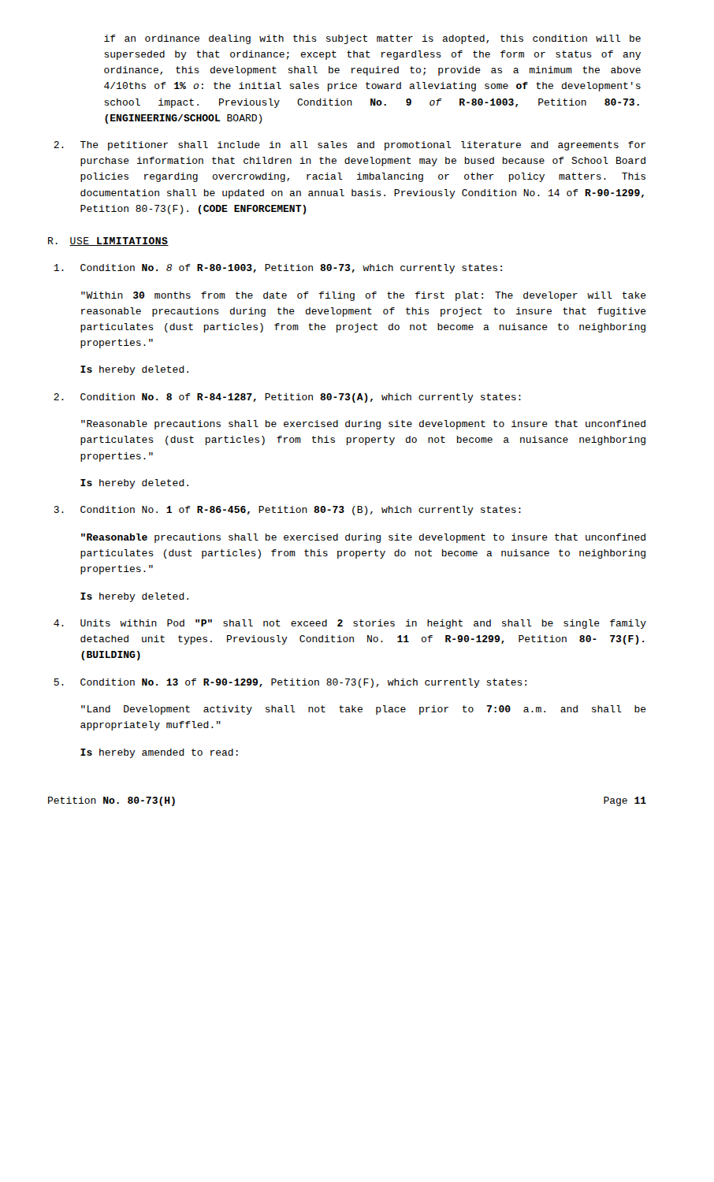if an ordinance dealing with this subject matter is adopted, this condition will be superseded by that ordinance; except that regardless of the form or status of any ordinance, this development shall be required to; provide as a minimum the above 4/10ths of 1% o: the initial sales price toward alleviating some of the development's school impact. Previously Condition No. 9 of R-80-1003, Petition 80-73. (ENGINEERING/SCHOOL BOARD)
2. The petitioner shall include in all sales and promotional literature and agreements for purchase information that children in the development may be bused because of School Board policies regarding overcrowding, racial imbalancing or other policy matters. This documentation shall be updated on an annual basis. Previously Condition No. 14 of R-90-1299, Petition 80-73(F). (CODE ENFORCEMENT)
R. USE LIMITATIONS
1. Condition No. 8 of R-80-1003, Petition 80-73, which currently states:
"Within 30 months from the date of filing of the first plat: The developer will take reasonable precautions during the development of this project to insure that fugitive particulates (dust particles) from the project do not become a nuisance to neighboring properties."
Is hereby deleted.
2. Condition No. 8 of R-84-1287, Petition 80-73(A), which currently states:
"Reasonable precautions shall be exercised during site development to insure that unconfined particulates (dust particles) from this property do not become a nuisance neighboring properties."
Is hereby deleted.
3. Condition No. 1 of R-86-456, Petition 80-73 (B), which currently states:
"Reasonable precautions shall be exercised during site development to insure that unconfined particulates (dust particles) from this property do not become a nuisance to neighboring properties."
Is hereby deleted.
4. Units within Pod "P" shall not exceed 2 stories in height and shall be single family detached unit types. Previously Condition No. 11 of R-90-1299, Petition 80- 73(F). (BUILDING)
5. Condition No. 13 of R-90-1299, Petition 80-73(F), which currently states:
"Land Development activity shall not take place prior to 7:00 a.m. and shall be appropriately muffled."
Is hereby amended to read:
Petition No. 80-73(H)
Page 11